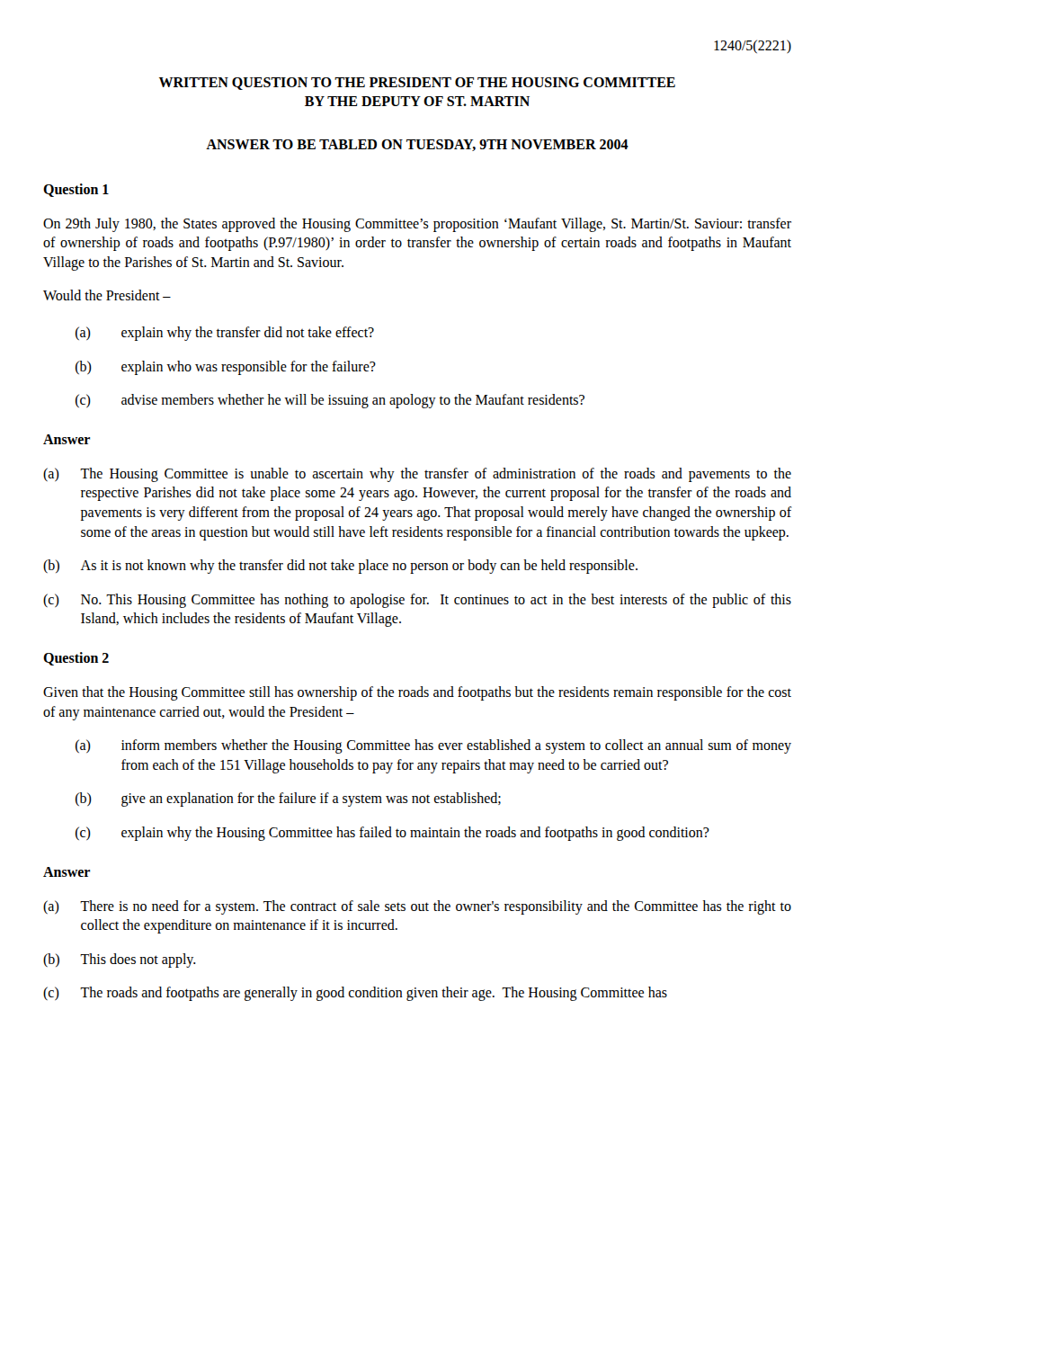1240/5(2221)
Written Question to the President of the Housing Committee
by the Deputy of St. Martin
Answer to be tabled on Tuesday, 9th November 2004
Question 1
On 29th July 1980, the States approved the Housing Committee’s proposition ‘Maufant Village, St. Martin/St. Saviour: transfer of ownership of roads and footpaths (P.97/1980)’ in order to transfer the ownership of certain roads and footpaths in Maufant Village to the Parishes of St. Martin and St. Saviour.
Would the President –
(a) explain why the transfer did not take effect?
(b) explain who was responsible for the failure?
(c) advise members whether he will be issuing an apology to the Maufant residents?
Answer
(a) The Housing Committee is unable to ascertain why the transfer of administration of the roads and pavements to the respective Parishes did not take place some 24 years ago. However, the current proposal for the transfer of the roads and pavements is very different from the proposal of 24 years ago. That proposal would merely have changed the ownership of some of the areas in question but would still have left residents responsible for a financial contribution towards the upkeep.
(b) As it is not known why the transfer did not take place no person or body can be held responsible.
(c) No. This Housing Committee has nothing to apologise for. It continues to act in the best interests of the public of this Island, which includes the residents of Maufant Village.
Question 2
Given that the Housing Committee still has ownership of the roads and footpaths but the residents remain responsible for the cost of any maintenance carried out, would the President –
(a) inform members whether the Housing Committee has ever established a system to collect an annual sum of money from each of the 151 Village households to pay for any repairs that may need to be carried out?
(b) give an explanation for the failure if a system was not established;
(c) explain why the Housing Committee has failed to maintain the roads and footpaths in good condition?
Answer
(a) There is no need for a system. The contract of sale sets out the owner's responsibility and the Committee has the right to collect the expenditure on maintenance if it is incurred.
(b) This does not apply.
(c) The roads and footpaths are generally in good condition given their age. The Housing Committee has